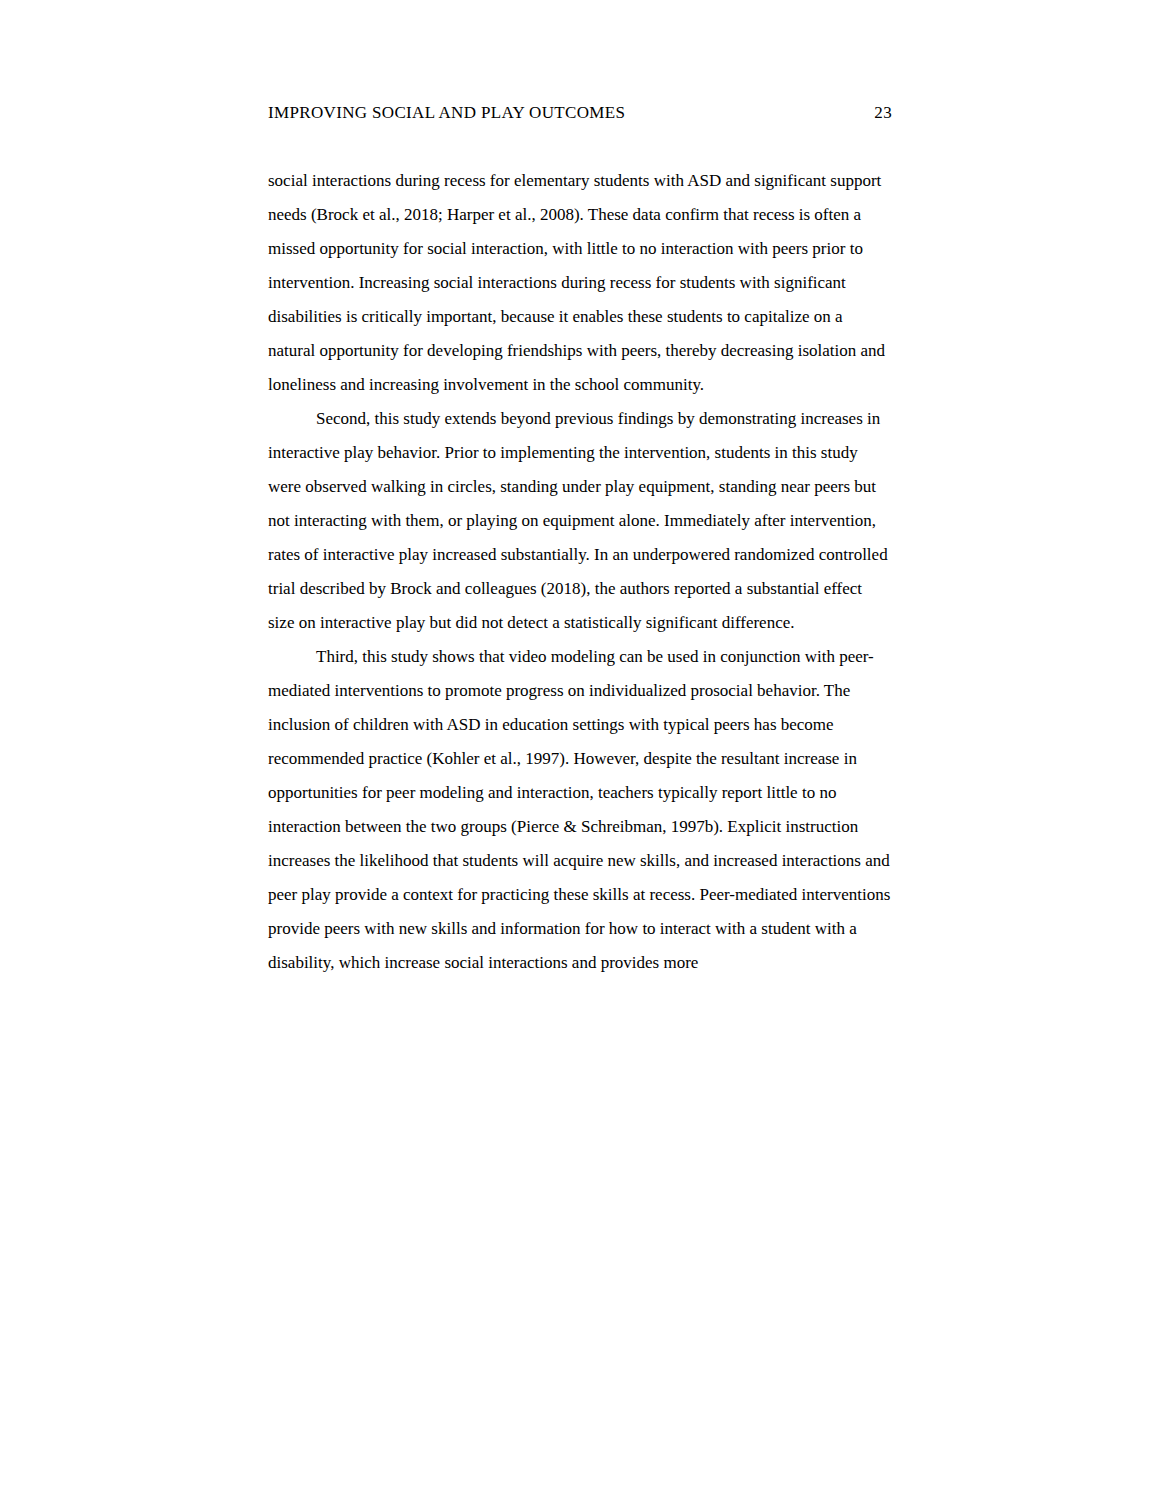Improving Social and Play Outcomes 23
social interactions during recess for elementary students with ASD and significant support needs (Brock et al., 2018; Harper et al., 2008). These data confirm that recess is often a missed opportunity for social interaction, with little to no interaction with peers prior to intervention. Increasing social interactions during recess for students with significant disabilities is critically important, because it enables these students to capitalize on a natural opportunity for developing friendships with peers, thereby decreasing isolation and loneliness and increasing involvement in the school community.
Second, this study extends beyond previous findings by demonstrating increases in interactive play behavior. Prior to implementing the intervention, students in this study were observed walking in circles, standing under play equipment, standing near peers but not interacting with them, or playing on equipment alone. Immediately after intervention, rates of interactive play increased substantially. In an underpowered randomized controlled trial described by Brock and colleagues (2018), the authors reported a substantial effect size on interactive play but did not detect a statistically significant difference.
Third, this study shows that video modeling can be used in conjunction with peer-mediated interventions to promote progress on individualized prosocial behavior. The inclusion of children with ASD in education settings with typical peers has become recommended practice (Kohler et al., 1997). However, despite the resultant increase in opportunities for peer modeling and interaction, teachers typically report little to no interaction between the two groups (Pierce & Schreibman, 1997b). Explicit instruction increases the likelihood that students will acquire new skills, and increased interactions and peer play provide a context for practicing these skills at recess. Peer-mediated interventions provide peers with new skills and information for how to interact with a student with a disability, which increase social interactions and provides more